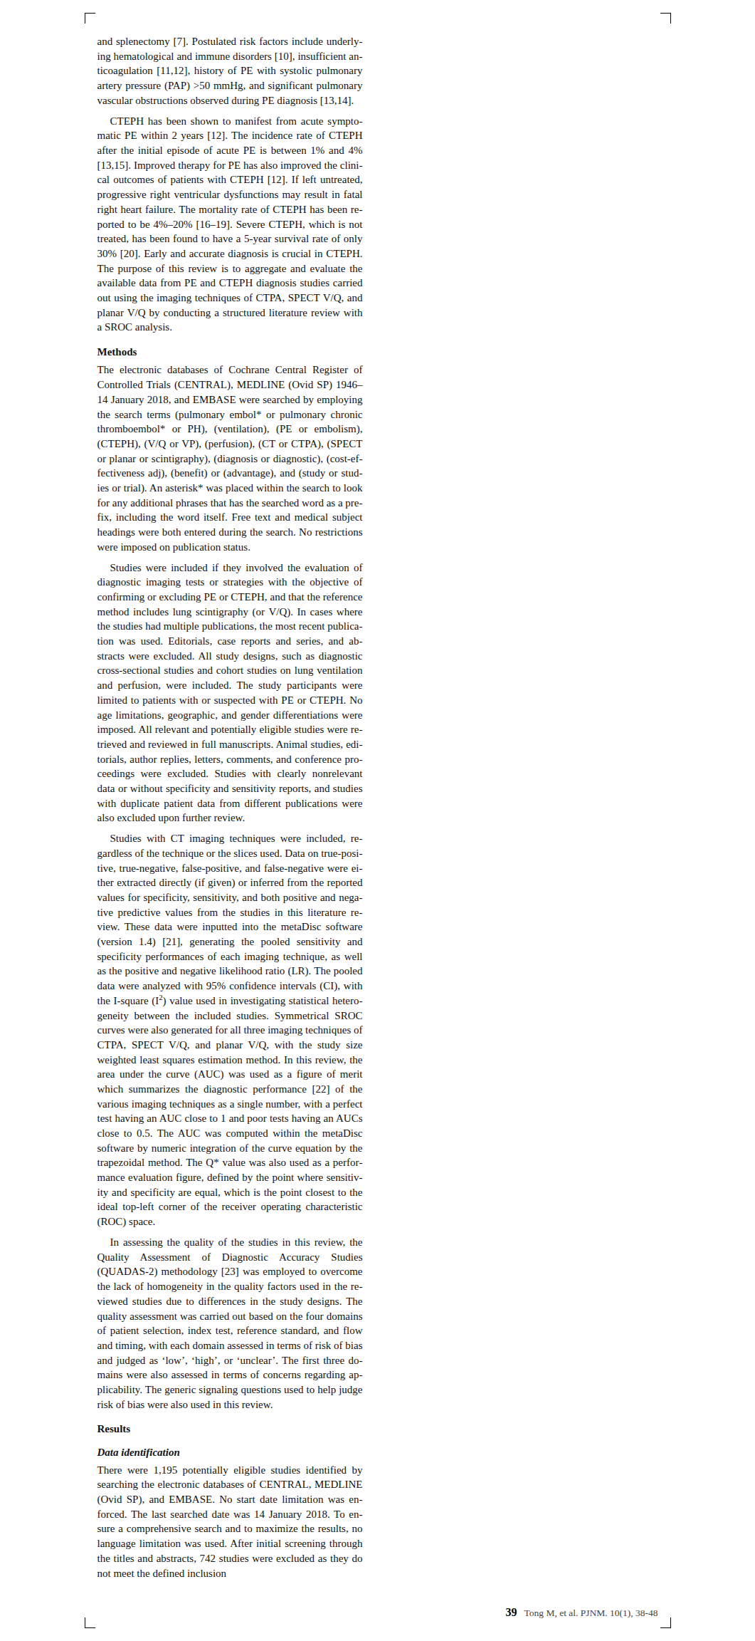and splenectomy [7]. Postulated risk factors include underlying hematological and immune disorders [10], insufficient anticoagulation [11,12], history of PE with systolic pulmonary artery pressure (PAP) >50 mmHg, and significant pulmonary vascular obstructions observed during PE diagnosis [13,14].
CTEPH has been shown to manifest from acute symptomatic PE within 2 years [12]. The incidence rate of CTEPH after the initial episode of acute PE is between 1% and 4% [13,15]. Improved therapy for PE has also improved the clinical outcomes of patients with CTEPH [12]. If left untreated, progressive right ventricular dysfunctions may result in fatal right heart failure. The mortality rate of CTEPH has been reported to be 4%–20% [16–19]. Severe CTEPH, which is not treated, has been found to have a 5-year survival rate of only 30% [20]. Early and accurate diagnosis is crucial in CTEPH. The purpose of this review is to aggregate and evaluate the available data from PE and CTEPH diagnosis studies carried out using the imaging techniques of CTPA, SPECT V/Q, and planar V/Q by conducting a structured literature review with a SROC analysis.
Methods
The electronic databases of Cochrane Central Register of Controlled Trials (CENTRAL), MEDLINE (Ovid SP) 1946–14 January 2018, and EMBASE were searched by employing the search terms (pulmonary embol* or pulmonary chronic thromboembol* or PH), (ventilation), (PE or embolism), (CTEPH), (V/Q or VP), (perfusion), (CT or CTPA), (SPECT or planar or scintigraphy), (diagnosis or diagnostic), (cost-effectiveness adj), (benefit) or (advantage), and (study or studies or trial). An asterisk* was placed within the search to look for any additional phrases that has the searched word as a prefix, including the word itself. Free text and medical subject headings were both entered during the search. No restrictions were imposed on publication status.
Studies were included if they involved the evaluation of diagnostic imaging tests or strategies with the objective of confirming or excluding PE or CTEPH, and that the reference method includes lung scintigraphy (or V/Q). In cases where the studies had multiple publications, the most recent publication was used. Editorials, case reports and series, and abstracts were excluded. All study designs, such as diagnostic cross-sectional studies and cohort studies on lung ventilation and perfusion, were included. The study participants were limited to patients with or suspected with PE or CTEPH. No age limitations, geographic, and gender differentiations were imposed. All relevant and potentially eligible studies were retrieved and reviewed in full manuscripts. Animal studies, editorials, author replies, letters, comments, and conference proceedings were excluded. Studies with clearly nonrelevant data or without specificity and sensitivity reports, and studies with duplicate patient data from different publications were also excluded upon further review.
Studies with CT imaging techniques were included, regardless of the technique or the slices used. Data on true-positive, true-negative, false-positive, and false-negative were either extracted directly (if given) or inferred from the reported values for specificity, sensitivity, and both positive and negative predictive values from the studies in this literature review. These data were inputted into the metaDisc software (version 1.4) [21], generating the pooled sensitivity and specificity performances of each imaging technique, as well as the positive and negative likelihood ratio (LR). The pooled data were analyzed with 95% confidence intervals (CI), with the I-square (I2) value used in investigating statistical heterogeneity between the included studies. Symmetrical SROC curves were also generated for all three imaging techniques of CTPA, SPECT V/Q, and planar V/Q, with the study size weighted least squares estimation method. In this review, the area under the curve (AUC) was used as a figure of merit which summarizes the diagnostic performance [22] of the various imaging techniques as a single number, with a perfect test having an AUC close to 1 and poor tests having an AUCs close to 0.5. The AUC was computed within the metaDisc software by numeric integration of the curve equation by the trapezoidal method. The Q* value was also used as a performance evaluation figure, defined by the point where sensitivity and specificity are equal, which is the point closest to the ideal top-left corner of the receiver operating characteristic (ROC) space.
In assessing the quality of the studies in this review, the Quality Assessment of Diagnostic Accuracy Studies (QUADAS-2) methodology [23] was employed to overcome the lack of homogeneity in the quality factors used in the reviewed studies due to differences in the study designs. The quality assessment was carried out based on the four domains of patient selection, index test, reference standard, and flow and timing, with each domain assessed in terms of risk of bias and judged as ‘low’, ‘high’, or ‘unclear’. The first three domains were also assessed in terms of concerns regarding applicability. The generic signaling questions used to help judge risk of bias were also used in this review.
Results
Data identification
There were 1,195 potentially eligible studies identified by searching the electronic databases of CENTRAL, MEDLINE (Ovid SP), and EMBASE. No start date limitation was enforced. The last searched date was 14 January 2018. To ensure a comprehensive search and to maximize the results, no language limitation was used. After initial screening through the titles and abstracts, 742 studies were excluded as they do not meet the defined inclusion
39 Tong M, et al. PJNM. 10(1), 38-48